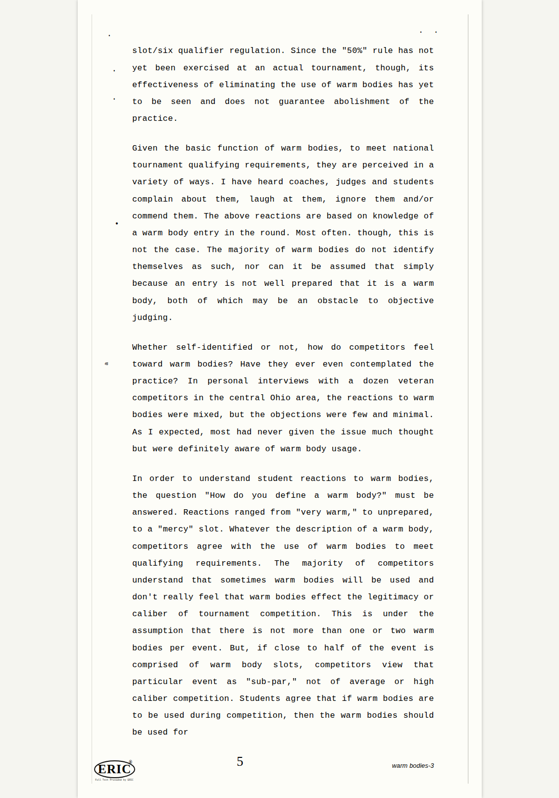. .
.
.
.
•
a  
slot/six qualifier regulation. Since the "50%" rule has not yet been exercised at an actual tournament, though, its effectiveness of eliminating the use of warm bodies has yet to be seen and does not guarantee abolishment of the practice.
Given the basic function of warm bodies, to meet national tournament qualifying requirements, they are perceived in a variety of ways. I have heard coaches, judges and students complain about them, laugh at them, ignore them and/or commend them. The above reactions are based on knowledge of a warm body entry in the round. Most often. though, this is not the case. The majority of warm bodies do not identify themselves as such, nor can it be assumed that simply because an entry is not well prepared that it is a warm body, both of which may be an obstacle to objective judging.
Whether self-identified or not, how do competitors feel toward warm bodies? Have they ever even contemplated the practice? In personal interviews with a dozen veteran competitors in the central Ohio area, the reactions to warm bodies were mixed, but the objections were few and minimal. As I expected, most had never given the issue much thought but were definitely aware of warm body usage.
In order to understand student reactions to warm bodies, the question "How do you define a warm body?" must be answered. Reactions ranged from "very warm," to unprepared, to a "mercy" slot. Whatever the description of a warm body, competitors agree with the use of warm bodies to meet qualifying requirements. The majority of competitors understand that sometimes warm bodies will be used and don't really feel that warm bodies effect the legitimacy or caliber of tournament competition. This is under the assumption that there is not more than one or two warm bodies per event. But, if close to half of the event is comprised of warm body slots, competitors view that particular event as "sub-par," not of average or high caliber competition. Students agree that if warm bodies are to be used during competition, then the warm bodies should be used for
5
warm bodies-3
ERIC®
Full Text Provided by ERIC